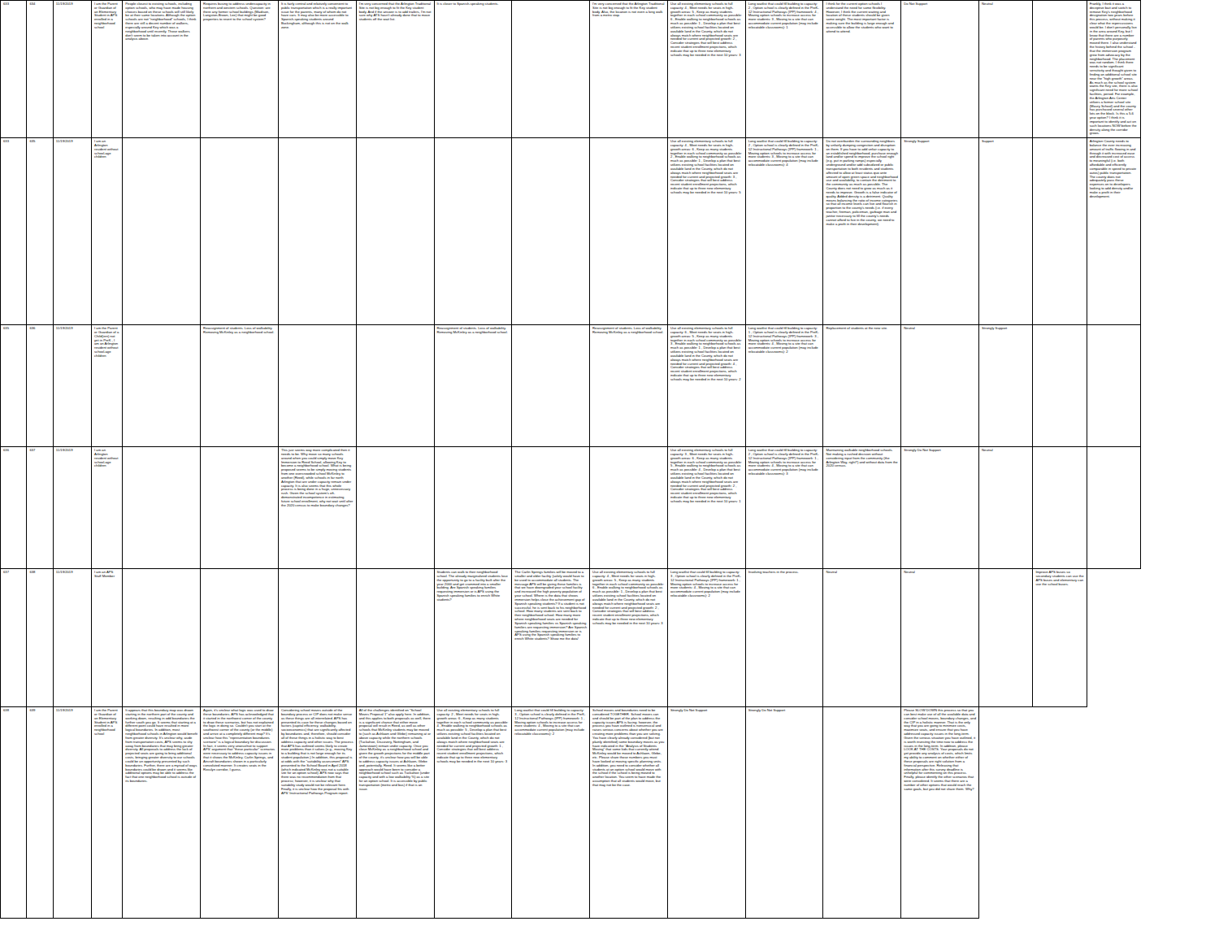| 633 | 634 | 11/19/2019 | I am the Parent or Guardian of an Elementary Student in APS enrolled in a neighborhood school | People closest to existing schools, including option schools, who may have made housing choices based on these schools will still likely be at their same locations. Although the option schools are not "neighborhood" schools, I think there are still a decent number of walkers, especially around Key which was a neighborhood until recently. Those walkers don't seem to be taken into account in the analysis above. | Requires busing to address undercapacity in northern and western schools. Question: are there any former school buildings (Madison, Langston-Brown, Lee) that might be good properties to revert to the school system? | It is fairly central and relatively convenient to public transportation which is a really important issue for the parents, many of whom do not have cars. It may also be more accessible to Spanish-speaking students around Buckingham, although this is not on the walk zone. | I'm very concerned that the Arlington Traditional Site is not big enough to fit the Key student body. And if the answer is to add trailers, I'm not sure why ATS hasn't already done that to move students off the wait list. | It is closer to Spanish-speaking students. | | I'm very concerned that the Arlington Traditional Site is not big enough to fit the Key student body. Also, the location is not even a long walk from a metro stop. | Use all existing elementary schools to full capacity: 4 , Meet needs for seats in high-growth areas: 5 , Keep as many students together in each school community as possible: 6 , Enable walking to neighborhood schools as much as possible: 1 , Develop a plan that best utilizes existing school facilities located on available land in the County, which do not always match where neighborhood seats are needed for current and projected growth: 2 , Consider strategies that will best address recent student enrollment projections, which indicate that up to three new elementary schools may be needed in the next 10 years: 3 | Long waitlist that could fill building to capacity: 2 , Option school is clearly defined in the PreK-12 Instructional Pathways (IPP) framework: 4 , Moving option schools to increase access for more students: 3 , Moving to a site that can accommodate current population (may include relocatable classrooms): 1 | I think for the current option schools I understand the need for some flexibility. However, I think the current waiting and location of these students should be given some weight. The most important factor is making sure the building is large enough and accessible to allow the students who want to attend to attend. | Do Not Support | Neutral | | Frankly, I think it was a deceptive bait and switch to remove Key's neighborhood designation two years before this process, without making it clear what the repercussions would be. I don't personally live in the area around Key, but I know that there are a number of parents who purposely moved there. I also understand the history behind the school - that the immersion program grew from advocacy by the neighborhood. The placement was not random. I think there needs to be significant sensitivity and thought given to finding an additional school site near the "high growth" areas. As much as the school system wants the Key site, there is also significant need for more school facilities, period. For example, the Arlington Arts Center utilizes a former school site (Maury School) and the county has purchased several other lots on the block. Is this a 5-6 year option? I think it is important to identify and act on such locations NOW before the density along the corridor grows. |
| 633 | 635 | 11/19/2019 | I am an Arlington resident without school-age children | | | | | | | | Use all existing elementary schools to full capacity: 4 , Meet needs for seats in high-growth areas: 6 , Keep as many students together in each school community as possible: 2 , Enable walking to neighborhood schools as much as possible: 1 , Develop a plan that best utilizes existing school facilities located on available land in the County, which do not always match where neighborhood seats are needed for current and projected growth: 3 , Consider strategies that will best address recent student enrollment projections, which indicate that up to three new elementary schools may be needed in the next 10 years: 5 | Long waitlist that could fill building to capacity: 2 , Option school is clearly defined in the PreK-12 Instructional Pathways (IPP) framework: 1 , Moving option schools to increase access for more students: 3 , Moving to a site that can accommodate current population (may include relocatable classrooms): 4 | Do not overburden the surrounding neighbors by unfairly dumping congestion and disruption on them. If you have to add unfair capacity to an established neighborhood, purchase enough land and/or spend to improve the school right (e.g. put in parking ramps) especially underground and/or add subsidized or public transportation to both residents and students affected to allow at least status quo ante amount of open green space and neighborhood use and availability, to contain the detriment to the community as much as possible. The County does not need to grow as much as it needs to improve. Growth is a false indicator of quality. Added density is a detriment. Quality means balancing the ratio of income categories so that all income levels can live and flourish in proportion to the county's needs (i.e. if every teacher, fireman, policeman, garbage man and janitor necessary to fill the county's needs cannot afford to live in the county, we need to make a profit in their development). | Strongly Support | Support | | Arlington County needs to balance the ever increasing amount of traffic flowing in and through it with increased ease and decreased cost of access to meaningful (i.e. both affordable and efficiently comparable in speed to private autos) public transportation. The county does not adequately pass these expenses on to developers looking to add density and/or make a profit in their development. |
| 635 | 636 | 11/19/2019 | I am the Parent or Guardian of a Child(ren) not yet in PreK , I am an Arlington resident without school-age children | | Reassignment of students. Loss of walkability. Removing McKinley as a neighborhood school. | | | Reassignment of students. Loss of walkability. Removing McKinley as a neighborhood school. | | Reassignment of students. Loss of walkability. Removing McKinley as a neighborhood school. | Use all existing elementary schools to full capacity: 6 , Meet needs for seats in high-growth areas: 5 , Keep as many students together in each school community as possible: 3 , Enable walking to neighborhood schools as much as possible: 1 , Develop a plan that best utilizes existing school facilities located on available land in the County, which do not always match where neighborhood seats are needed for current and projected growth: 4 , Consider strategies that will best address recent student enrollment projections, which indicate that up to three new elementary schools may be needed in the next 10 years: 2 | Long waitlist that could fill building to capacity: 1 , Option school is clearly defined in the PreK-12 Instructional Pathways (IPP) framework: 3 , Moving option schools to increase access for more students: 4 , Moving to a site that can accommodate current population (may include relocatable classrooms): 2 | Replacement of students at the new site. | Neutral | Strongly Support | | |
| 636 | 637 | 11/19/2019 | I am an Arlington resident without school-age children | | | This just seems way more complicated then it needs to be. Why move so many schools around when you could simply move Key Immersion to Reed School, allowing Key to become a neighborhood school. What is being proposed seems to be simply moving students from one overcrowded school McKinley to another (Reed), while schools in far north Arlington that are under capacity remain under capacity. It is also seems that this whole process is being done in a huge, unnecessary rush. Given the school system's oft-demonstrated incompetence in estimating future school enrollment, why not wait until after the 2020 census to make boundary changes? | | | | | Use all existing elementary schools to full capacity: 3 , Meet needs for seats in high-growth areas: 6 , Keep as many students together in each school community as possible: 5 , Enable walking to neighborhood schools as much as possible: 4 , Develop a plan that best utilizes existing school facilities located on available land in the County, which do not always match where neighborhood seats are needed for current and projected growth: 2 , Consider strategies that will best address recent student enrollment projections, which indicate that up to three new elementary schools may be needed in the next 10 years: 1 | Long waitlist that could fill building to capacity: 2 , Option school is clearly defined in the PreK-12 Instructional Pathways (IPP) framework: 1 , Moving option schools to increase access for more students: 4 , Moving to a site that can accommodate current population (may include relocatable classrooms): 3 | Maintaining walkable neighborhood schools. Not making a rushed decision without considering input from the community (the Arlington Way, right?) and without data from the 2020 census. | Strongly Do Not Support | Neutral | | |
| 637 | 638 | 11/19/2019 | I am an APS Staff Member | | | | | Students can walk to their neighborhood school. The already marginalized students lose the opportunity to go to a facility built after the year 2000 and get crammed into a smaller building. Are Spanish speaking families requesting immersion or is APS using the Spanish speaking families to enrich White students? | The Carlin Springs families will be moved to a smaller and older facility (solely would have to be used to accommodate all students. The message APS will be giving these families is that we have downgraded your school facility and increased the high poverty population of your school. Where is the data that shows immersion helps close the achievement gap of Spanish speaking students? If a student is not successful, he is sent back to his neighborhood school. How many students are sent back to their neighborhood school. How many more where neighborhood seats are needed for Spanish speaking families vs Spanish speaking families are requesting immersion? Are Spanish speaking families requesting immersion or is APS using the Spanish speaking families to enrich White students? Show me the data! | Use all existing elementary schools to full capacity: 4 , Meet needs for seats in high-growth areas: 5 , Keep as many students together in each school community as possible: 6 , Enable walking to neighborhood schools as much as possible: 1 , Develop a plan that best utilizes existing school facilities located on available land in the County, which do not always match where neighborhood seats are needed for current and projected growth: 2 , Consider strategies that will best address recent student enrollment projections, which indicate that up to three new elementary schools may be needed in the next 10 years: 3 | Long waitlist that could fill building to capacity: 3 , Option school is clearly defined in the PreK-12 Instructional Pathways (IPP) framework: 1 , Moving option schools to increase access for more students: 4 , Moving to a site that can accommodate current population (may include relocatable classrooms): 2 | Involving teachers in the process. | Neutral | Neutral | | Improve APS buses so secondary students can use the APS buses and elementary can use the school buses. |
| 638 | 639 | 11/19/2019 | I am the Parent or Guardian of an Elementary Student in APS enrolled in a neighborhood school | It appears that this boundary map was drawn starting in the northern part of the county and working down, resulting in odd boundaries the further south you go. It seems that starting at a different point could have resulted in more logical boundaries. In addition, most neighborhood schools in Arlington would benefit from greater diversity. It's unclear why, aside from transportation costs, APS seems to shy away from boundaries that may bring greater diversity. All proposals to address the lack of projected seats are going to bring additional costs, bringing greater diversity to our schools could be an opportunity presented by such boundaries. Further, there are a myriad of ways boundaries could be drawn and it seems like additional options may be able to address the fact that one neighborhood school is outside of its boundaries. | Again, it's unclear what logic was used to draw these boundaries. APS has acknowledged that it started in the northwest corner of the county to draw these scenarios, but has not explained the logic in doing so. Couldn't you start at the southwest corner of the county (or the middle) and arrive at a completely different map? It's unclear how this "representation boundaries scenario" is a logical boundary for discussion. In fact, it seems very unwise/not to support APS' argument that "these particular" scenarios were necessary to address capacity issues in that it shows the McKinley, Carlin Springs, and Aircraft boundaries shown in a particularly convoluted manner. It creates seats in the Rosslyn corridor, I guess. | Considering school moves outside of the boundary process or CIP does not make sense as these things are all interrelated. APS has presented its case for these changes based on factors (capital efficiency, walkability, socioeconomics) that are significantly affected by boundaries and, therefore, should consider all of these things in a holistic way to best address capacity and other issues. The process that APS has outlined seems likely to create more problems than it solves (e.g., moving Key to a building that is not large enough for its student population.) In addition, this proposal is at odds with the "suitability assessment" APS presented to the School Board in April 2018 (which indicated McKinley was not a suitable site for an option school). APS now says that there was no recommendation from that process; however, it is unclear why that suitability study would not be relevant here. Finally, it is unclear how the proposal fits with APS' Instructional Pathways Program report. | All of the challenges identified on "School Moves Proposal 1" also apply here. In addition, and this applies to both proposals as well, there is a significant chance that either move proposal will result in Reed, as well as other schools that McKinley students may be moved to (such as Ashlawn and Glebe) remaining at or above capacity while the northern schools (Tuckahoe, Discovery, Nottingham, and Jamestown) remain under capacity. Once you close McKinley as a neighborhood school and given the growth projections for the middle part of the county, it's unclear how you will be able to address capacity issues at Ashlawn, Glebe and, potentially, Reed. It seems like a better approach would have been to consider a neighborhood school such as Tuckahoe (under capacity and with a low walkability %) as a site for an option school. It is accessible by public transportation (metro and bus) if that is an issue. | Use all existing elementary schools to full capacity: 2 , Meet needs for seats in high-growth areas: 6 , Keep as many students together in each school community as possible: 4 , Enable walking to neighborhood schools as much as possible: 5 , Develop a plan that best utilizes existing school facilities located on available land in the County, which do not always match where neighborhood seats are needed for current and projected growth: 1 , Consider strategies that will best address recent student enrollment projections, which indicate that up to three new elementary schools may be needed in the next 10 years: 3 | Long waitlist that could fill building to capacity: 3 , Option school is clearly defined in the PreK-12 Instructional Pathways (IPP) framework: 1 , Moving option schools to increase access for more students: 4 , Moving to a site that can accommodate current population (may include relocatable classrooms): 2 | School moves and boundaries need to be considered TOGETHER. School moves can and should be part of the plan to address the capacity issues APS is facing; however, the process you have outlined is nonsensical and raises serious concerns about whether you are creating more problems than you are solving. You have clearly already considered (but not plainly identified) some boundary moves as you have indicated in the "Analysis of Students Moving" that some kids that currently attend McKinley would be moved to Ashlawn, Glebe, etc. Please share those numbers you must have looked at moving specific planning units. In addition, you need to consider whether all students at an option school would move with the school if the school is being moved to another location. You seem to have made the assumption that all students would move, but that may not be the case. | Strongly Do Not Support | Strongly Do Not Support | | Please SLOW DOWN this process so that you can best make use of all the available data and consider school moves, boundary changes, and the CIP in a holistic manner. That is the only way that you are going to minimize costs, maximize seats, and ensure that you have addressed capacity issues in the long-term. Given the serious situation you have outlined, it is worth investing the time now to address the issues in the long-term. In addition, please LOOK AT THE COSTS. Your proposals do not yet provide any analysis of costs, which limits my ability to comment on whether either of these proposals are right solution from a financial perspective. Releasing that information after this survey deadline is unhelpful for commenting on this process. Finally, please identify the other scenarios that were considered. It seems that there are a number of other options that would reach the same goals, but you did not share them. Why? |